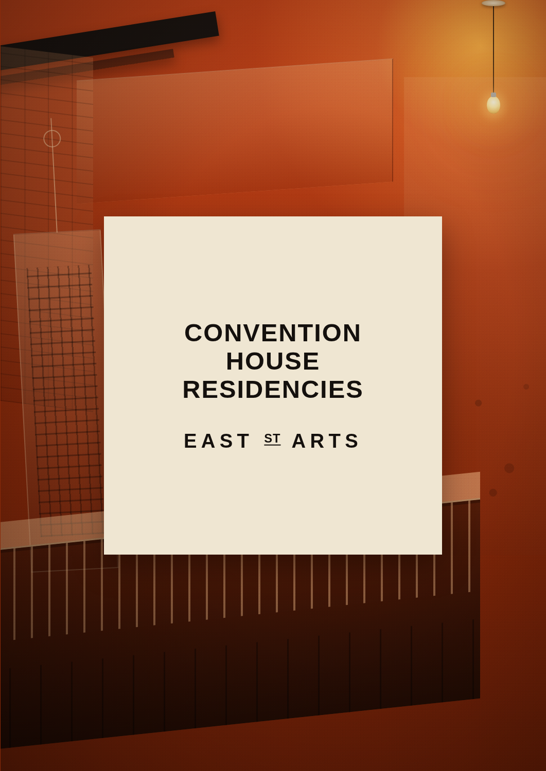Convention
House
Residencies
East St Arts